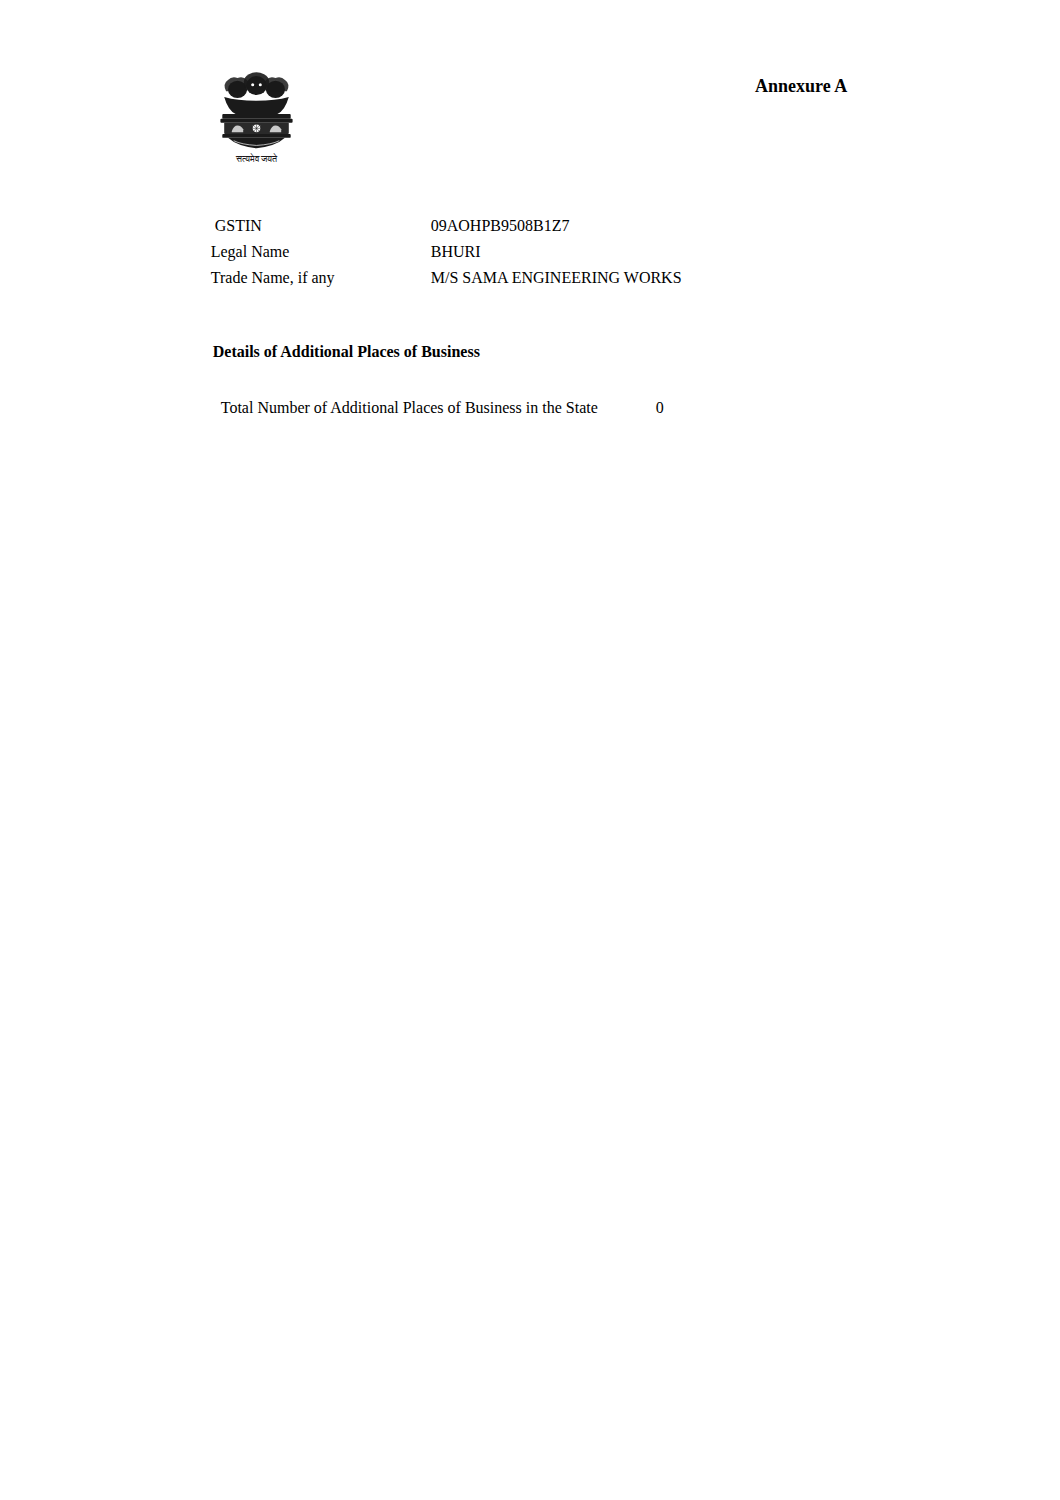सत्यमेव जयते
Annexure A
| GSTIN | 09AOHPB9508B1Z7 |
| Legal Name | BHURI |
| Trade Name, if any | M/S SAMA ENGINEERING WORKS |
Details of Additional Places of Business
Total Number of Additional Places of Business in the State0